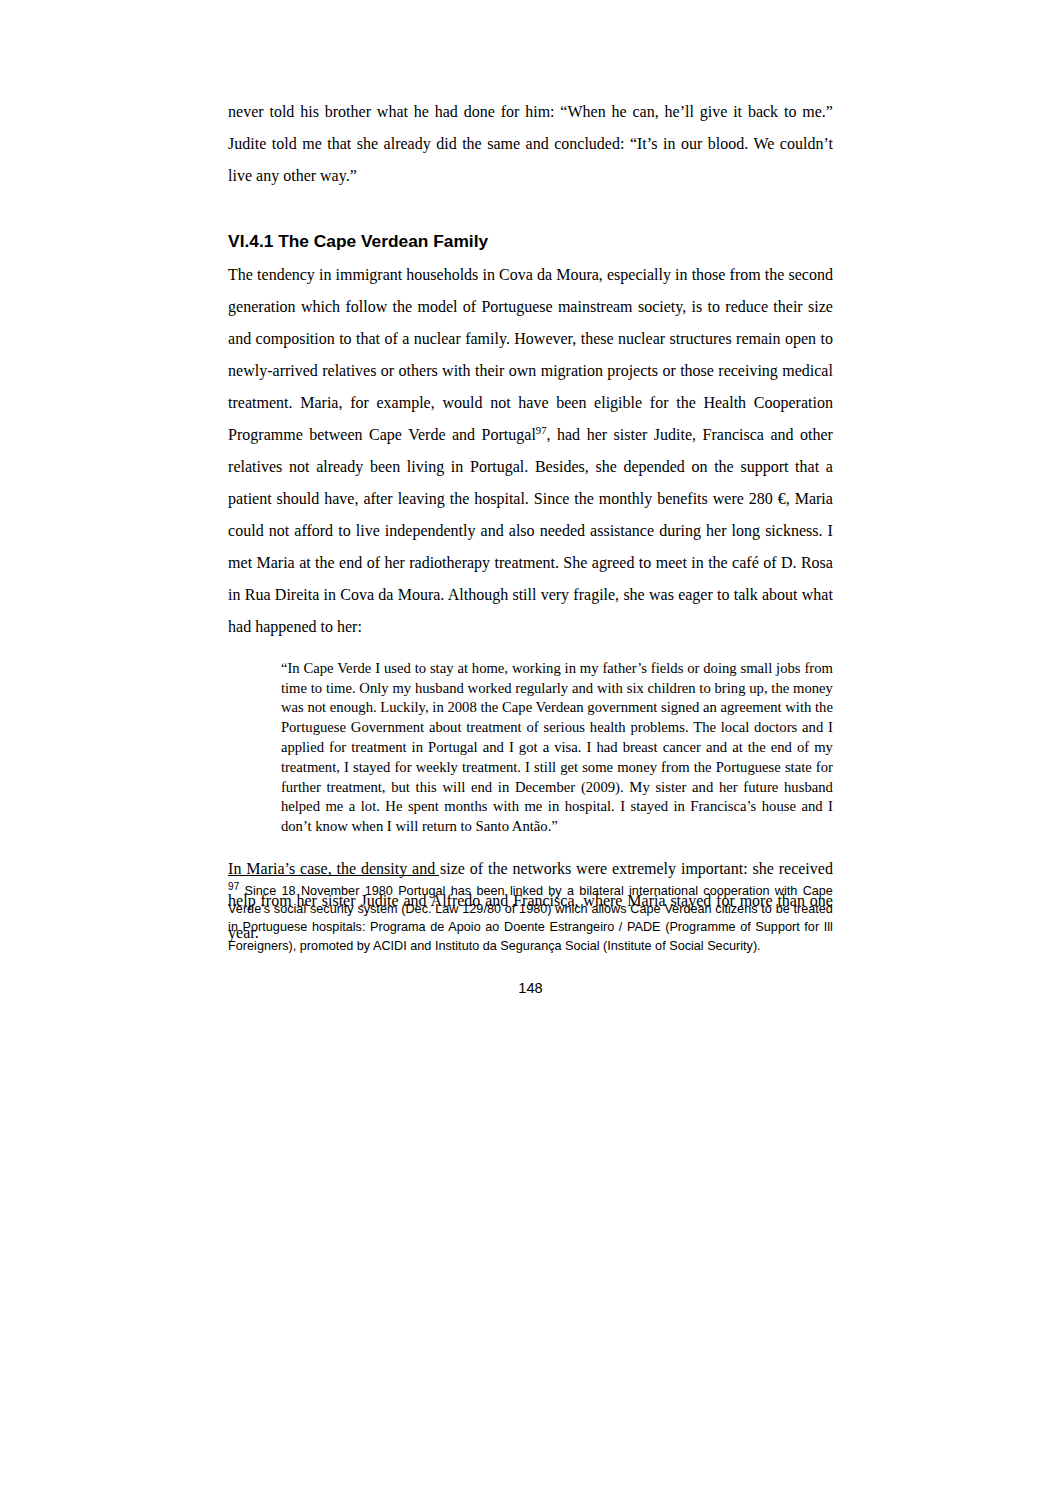never told his brother what he had done for him: “When he can, he’ll give it back to me.” Judite told me that she already did the same and concluded: “It’s in our blood. We couldn’t live any other way.”
VI.4.1 The Cape Verdean Family
The tendency in immigrant households in Cova da Moura, especially in those from the second generation which follow the model of Portuguese mainstream society, is to reduce their size and composition to that of a nuclear family. However, these nuclear structures remain open to newly-arrived relatives or others with their own migration projects or those receiving medical treatment. Maria, for example, would not have been eligible for the Health Cooperation Programme between Cape Verde and Portugal97, had her sister Judite, Francisca and other relatives not already been living in Portugal. Besides, she depended on the support that a patient should have, after leaving the hospital. Since the monthly benefits were 280 €, Maria could not afford to live independently and also needed assistance during her long sickness. I met Maria at the end of her radiotherapy treatment. She agreed to meet in the café of D. Rosa in Rua Direita in Cova da Moura. Although still very fragile, she was eager to talk about what had happened to her:
“In Cape Verde I used to stay at home, working in my father’s fields or doing small jobs from time to time. Only my husband worked regularly and with six children to bring up, the money was not enough. Luckily, in 2008 the Cape Verdean government signed an agreement with the Portuguese Government about treatment of serious health problems. The local doctors and I applied for treatment in Portugal and I got a visa. I had breast cancer and at the end of my treatment, I stayed for weekly treatment. I still get some money from the Portuguese state for further treatment, but this will end in December (2009). My sister and her future husband helped me a lot. He spent months with me in hospital. I stayed in Francisca’s house and I don’t know when I will return to Santo Antão.”
In Maria’s case, the density and size of the networks were extremely important: she received help from her sister Judite and Alfredo and Francisca, where Maria stayed for more than one year.
97 Since 18 November 1980 Portugal has been linked by a bilateral international cooperation with Cape Verde’s social security system (Dec. Law 129/80 of 1980) which allows Cape Verdean citizens to be treated in Portuguese hospitals: Programa de Apoio ao Doente Estrangeiro / PADE (Programme of Support for Ill Foreigners), promoted by ACIDI and Instituto da Segurança Social (Institute of Social Security).
148